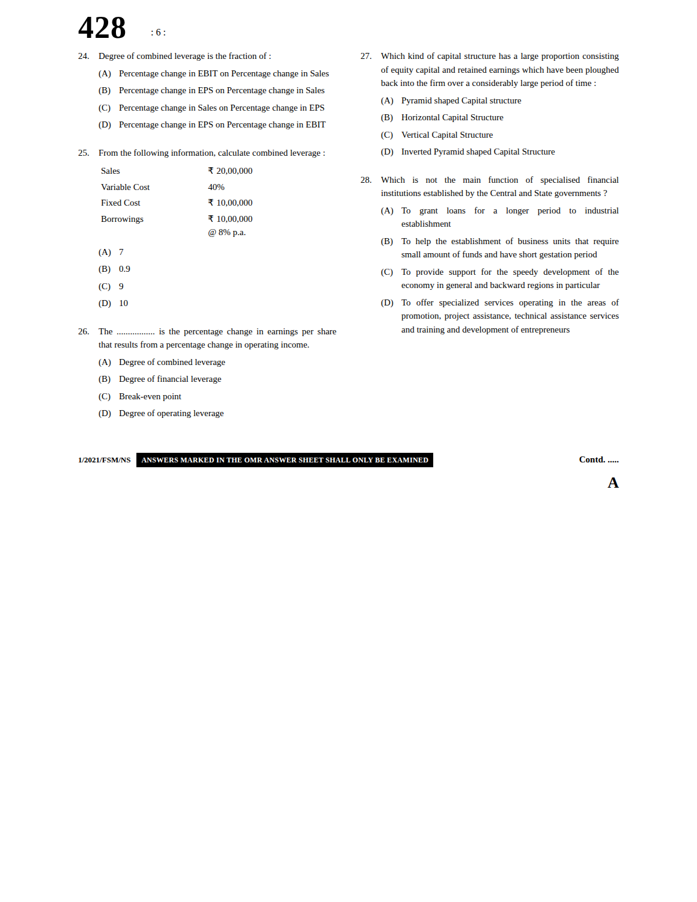428
: 6 :
24.
Degree of combined leverage is the fraction of :
(A) Percentage change in EBIT on Percentage change in Sales
(B) Percentage change in EPS on Percentage change in Sales
(C) Percentage change in Sales on Percentage change in EPS
(D) Percentage change in EPS on Percentage change in EBIT
25.
From the following information, calculate combined leverage :
| Sales | ₹ 20,00,000 |
| Variable Cost | 40% |
| Fixed Cost | ₹ 10,00,000 |
| Borrowings | ₹ 10,00,000 @ 8% p.a. |
(A) 7
(B) 0.9
(C) 9
(D) 10
26.
The ................. is the percentage change in earnings per share that results from a percentage change in operating income.
(A) Degree of combined leverage
(B) Degree of financial leverage
(C) Break-even point
(D) Degree of operating leverage
27.
Which kind of capital structure has a large proportion consisting of equity capital and retained earnings which have been ploughed back into the firm over a considerably large period of time :
(A) Pyramid shaped Capital structure
(B) Horizontal Capital Structure
(C) Vertical Capital Structure
(D) Inverted Pyramid shaped Capital Structure
28.
Which is not the main function of specialised financial institutions established by the Central and State governments ?
(A) To grant loans for a longer period to industrial establishment
(B) To help the establishment of business units that require small amount of funds and have short gestation period
(C) To provide support for the speedy development of the economy in general and backward regions in particular
(D) To offer specialized services operating in the areas of promotion, project assistance, technical assistance services and training and development of entrepreneurs
1/2021/FSM/NS ANSWERS MARKED IN THE OMR ANSWER SHEET SHALL ONLY BE EXAMINED Contd. .....
A